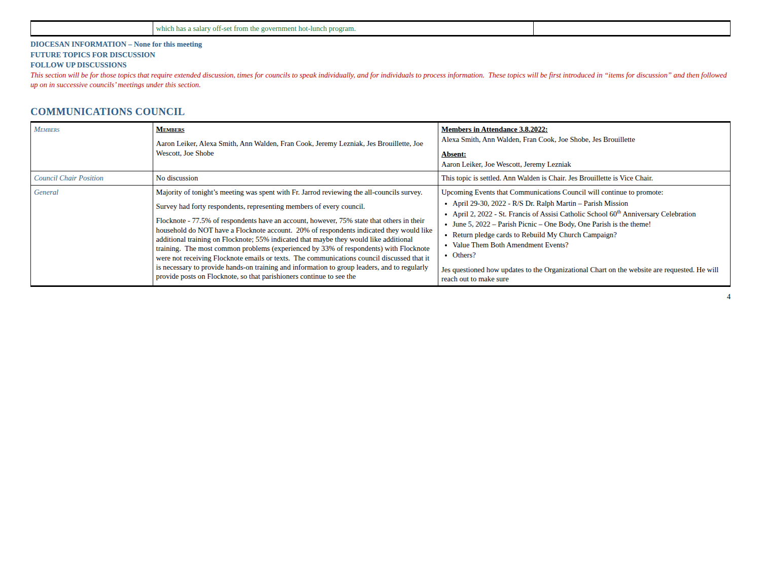| | which has a salary off-set from the government hot-lunch program. | |
DIOCESAN INFORMATION – None for this meeting
FUTURE TOPICS FOR DISCUSSION
FOLLOW UP DISCUSSIONS
This section will be for those topics that require extended discussion, times for councils to speak individually, and for individuals to process information. These topics will be first introduced in “items for discussion” and then followed up on in successive councils’ meetings under this section.
COMMUNICATIONS COUNCIL
| Members | Members Aaron Leiker, Alexa Smith, Ann Walden, Fran Cook, Jeremy Lezniak, Jes Brouillette, Joe Wescott, Joe Shobe | Members in Attendance 3.8.2022: Alexa Smith, Ann Walden, Fran Cook, Joe Shobe, Jes Brouillette Absent: Aaron Leiker, Joe Wescott, Jeremy Lezniak |
| Council Chair Position | No discussion | This topic is settled. Ann Walden is Chair. Jes Brouillette is Vice Chair. |
| General | Majority of tonight’s meeting was spent with Fr. Jarrod reviewing the all-councils survey. Survey had forty respondents, representing members of every council. Flocknote - 77.5% of respondents have an account, however, 75% state that others in their household do NOT have a Flocknote account. 20% of respondents indicated they would like additional training on Flocknote; 55% indicated that maybe they would like additional training. The most common problems (experienced by 33% of respondents) with Flocknote were not receiving Flocknote emails or texts. The communications council discussed that it is necessary to provide hands-on training and information to group leaders, and to regularly provide posts on Flocknote, so that parishioners continue to see the | Upcoming Events that Communications Council will continue to promote: April 29-30, 2022 - R/S Dr. Ralph Martin – Parish Mission April 2, 2022 - St. Francis of Assisi Catholic School 60 th Anniversary Celebration June 5, 2022 – Parish Picnic – One Body, One Parish is the theme! Return pledge cards to Rebuild My Church Campaign? Value Them Both Amendment Events? Others? Jes questioned how updates to the Organizational Chart on the website are requested. He will reach out to make sure |
4